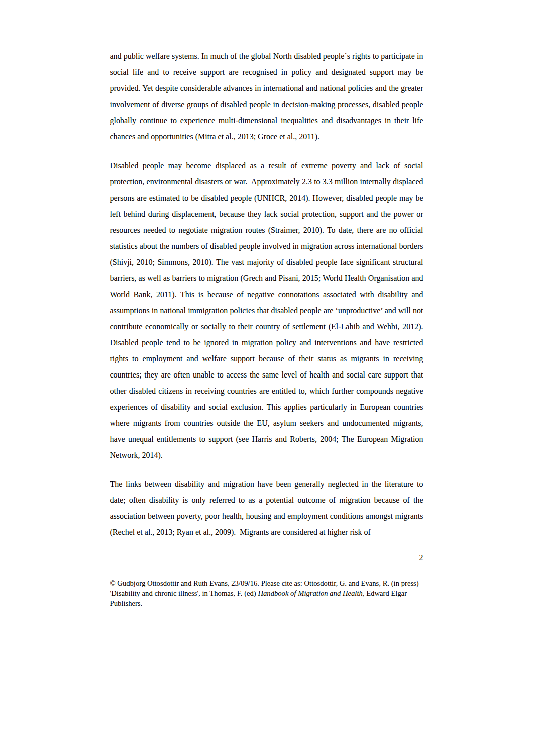and public welfare systems. In much of the global North disabled people´s rights to participate in social life and to receive support are recognised in policy and designated support may be provided. Yet despite considerable advances in international and national policies and the greater involvement of diverse groups of disabled people in decision-making processes, disabled people globally continue to experience multi-dimensional inequalities and disadvantages in their life chances and opportunities (Mitra et al., 2013; Groce et al., 2011).
Disabled people may become displaced as a result of extreme poverty and lack of social protection, environmental disasters or war. Approximately 2.3 to 3.3 million internally displaced persons are estimated to be disabled people (UNHCR, 2014). However, disabled people may be left behind during displacement, because they lack social protection, support and the power or resources needed to negotiate migration routes (Straimer, 2010). To date, there are no official statistics about the numbers of disabled people involved in migration across international borders (Shivji, 2010; Simmons, 2010). The vast majority of disabled people face significant structural barriers, as well as barriers to migration (Grech and Pisani, 2015; World Health Organisation and World Bank, 2011). This is because of negative connotations associated with disability and assumptions in national immigration policies that disabled people are ‘unproductive’ and will not contribute economically or socially to their country of settlement (El-Lahib and Wehbi, 2012). Disabled people tend to be ignored in migration policy and interventions and have restricted rights to employment and welfare support because of their status as migrants in receiving countries; they are often unable to access the same level of health and social care support that other disabled citizens in receiving countries are entitled to, which further compounds negative experiences of disability and social exclusion. This applies particularly in European countries where migrants from countries outside the EU, asylum seekers and undocumented migrants, have unequal entitlements to support (see Harris and Roberts, 2004; The European Migration Network, 2014).
The links between disability and migration have been generally neglected in the literature to date; often disability is only referred to as a potential outcome of migration because of the association between poverty, poor health, housing and employment conditions amongst migrants (Rechel et al., 2013; Ryan et al., 2009). Migrants are considered at higher risk of
2
© Gudbjorg Ottosdottir and Ruth Evans, 23/09/16. Please cite as: Ottosdottir, G. and Evans, R. (in press) 'Disability and chronic illness', in Thomas, F. (ed) Handbook of Migration and Health, Edward Elgar Publishers.